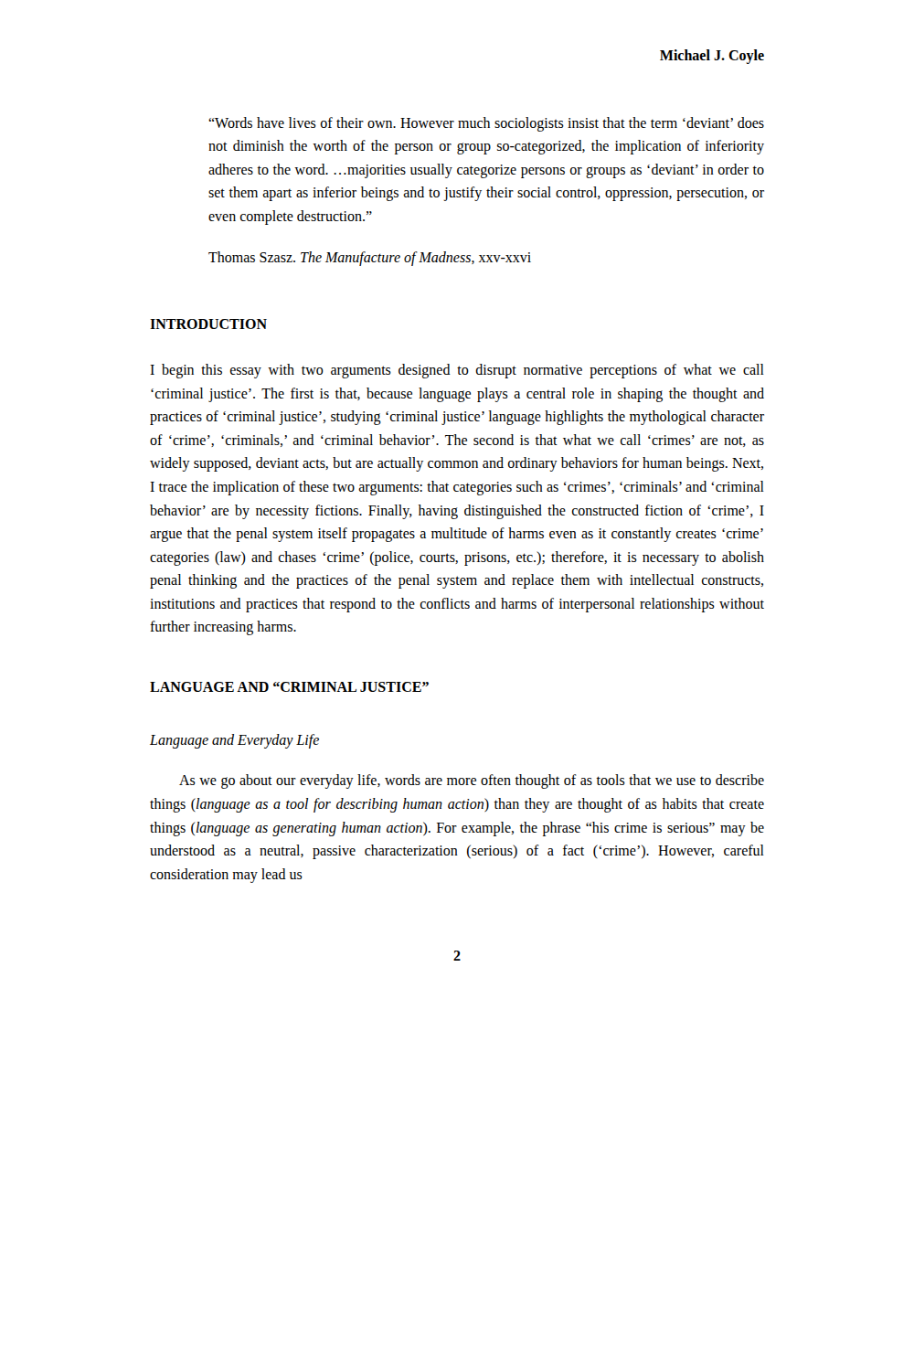Michael J. Coyle
“Words have lives of their own. However much sociologists insist that the term ‘deviant’ does not diminish the worth of the person or group so-categorized, the implication of inferiority adheres to the word. …majorities usually categorize persons or groups as ‘deviant’ in order to set them apart as inferior beings and to justify their social control, oppression, persecution, or even complete destruction.”
Thomas Szasz. The Manufacture of Madness, xxv-xxvi
Introduction
I begin this essay with two arguments designed to disrupt normative perceptions of what we call ‘criminal justice’. The first is that, because language plays a central role in shaping the thought and practices of ‘criminal justice’, studying ‘criminal justice’ language highlights the mythological character of ‘crime’, ‘criminals,’ and ‘criminal behavior’. The second is that what we call ‘crimes’ are not, as widely supposed, deviant acts, but are actually common and ordinary behaviors for human beings. Next, I trace the implication of these two arguments: that categories such as ‘crimes’, ‘criminals’ and ‘criminal behavior’ are by necessity fictions. Finally, having distinguished the constructed fiction of ‘crime’, I argue that the penal system itself propagates a multitude of harms even as it constantly creates ‘crime’ categories (law) and chases ‘crime’ (police, courts, prisons, etc.); therefore, it is necessary to abolish penal thinking and the practices of the penal system and replace them with intellectual constructs, institutions and practices that respond to the conflicts and harms of interpersonal relationships without further increasing harms.
Language and “Criminal Justice”
Language and Everyday Life
As we go about our everyday life, words are more often thought of as tools that we use to describe things (language as a tool for describing human action) than they are thought of as habits that create things (language as generating human action). For example, the phrase “his crime is serious” may be understood as a neutral, passive characterization (serious) of a fact (‘crime’). However, careful consideration may lead us
2